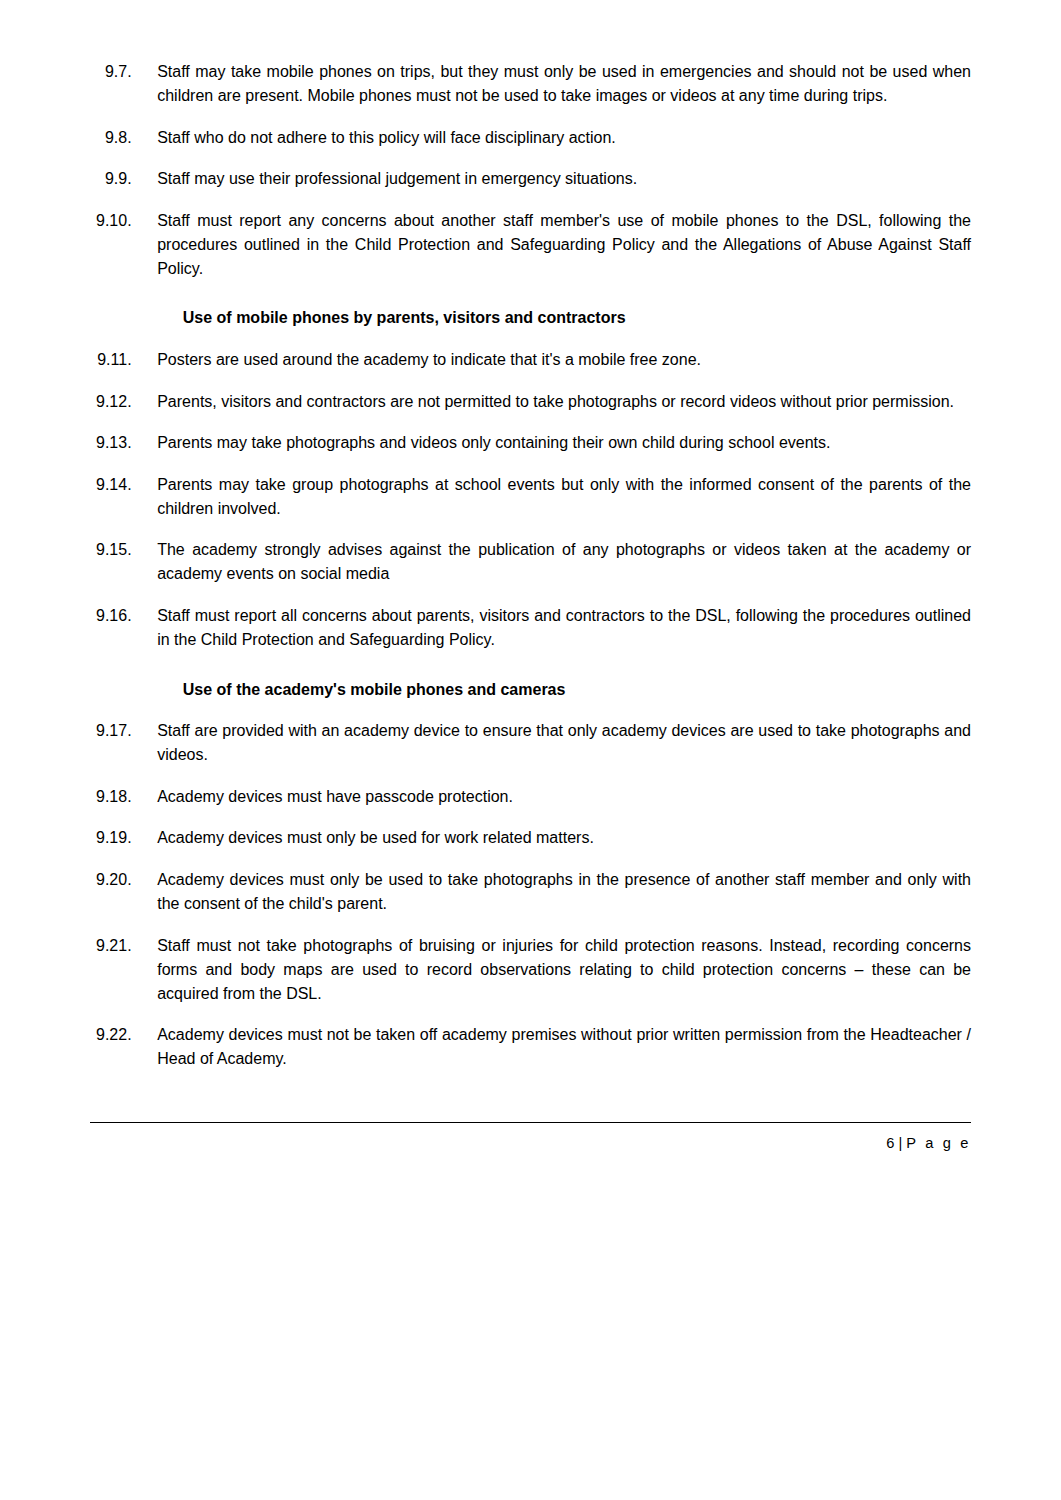9.7. Staff may take mobile phones on trips, but they must only be used in emergencies and should not be used when children are present. Mobile phones must not be used to take images or videos at any time during trips.
9.8. Staff who do not adhere to this policy will face disciplinary action.
9.9. Staff may use their professional judgement in emergency situations.
9.10. Staff must report any concerns about another staff member's use of mobile phones to the DSL, following the procedures outlined in the Child Protection and Safeguarding Policy and the Allegations of Abuse Against Staff Policy.
Use of mobile phones by parents, visitors and contractors
9.11. Posters are used around the academy to indicate that it's a mobile free zone.
9.12. Parents, visitors and contractors are not permitted to take photographs or record videos without prior permission.
9.13. Parents may take photographs and videos only containing their own child during school events.
9.14. Parents may take group photographs at school events but only with the informed consent of the parents of the children involved.
9.15. The academy strongly advises against the publication of any photographs or videos taken at the academy or academy events on social media
9.16. Staff must report all concerns about parents, visitors and contractors to the DSL, following the procedures outlined in the Child Protection and Safeguarding Policy.
Use of the academy's mobile phones and cameras
9.17. Staff are provided with an academy device to ensure that only academy devices are used to take photographs and videos.
9.18. Academy devices must have passcode protection.
9.19. Academy devices must only be used for work related matters.
9.20. Academy devices must only be used to take photographs in the presence of another staff member and only with the consent of the child's parent.
9.21. Staff must not take photographs of bruising or injuries for child protection reasons. Instead, recording concerns forms and body maps are used to record observations relating to child protection concerns – these can be acquired from the DSL.
9.22. Academy devices must not be taken off academy premises without prior written permission from the Headteacher / Head of Academy.
6 | P a g e